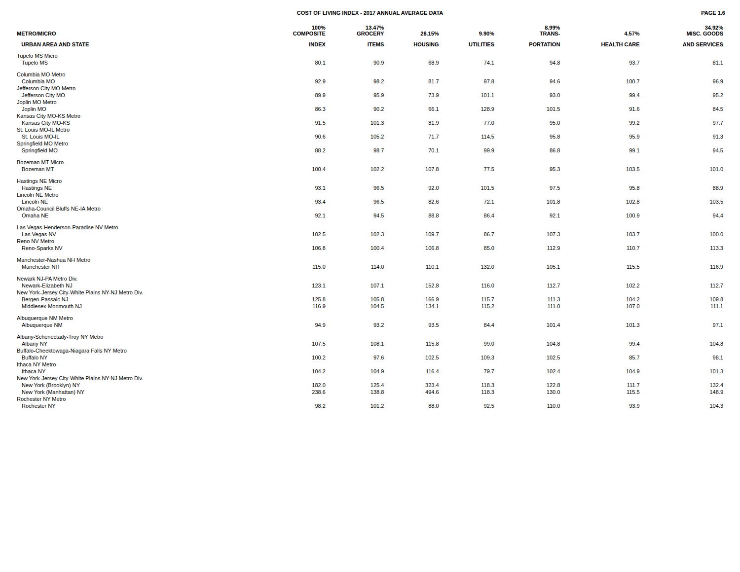COST OF LIVING INDEX - 2017 ANNUAL AVERAGE DATA PAGE 1.6
| METRO/MICRO | 100% COMPOSITE | 13.47% GROCERY | 28.15% | 9.90% | 8.99% TRANS- | 4.57% | 34.92% MISC. GOODS |
| --- | --- | --- | --- | --- | --- | --- | --- |
| URBAN AREA AND STATE | INDEX | ITEMS | HOUSING | UTILITIES | PORTATION | HEALTH CARE | AND SERVICES |
| Tupelo MS Micro | |
| Tupelo MS | 80.1 | 90.9 | 68.9 | 74.1 | 94.8 | 93.7 | 81.1 |
| Columbia MO Metro | |
| Columbia MO | 92.9 | 98.2 | 81.7 | 97.8 | 94.6 | 100.7 | 96.9 |
| Jefferson City MO Metro | |
| Jefferson City MO | 89.9 | 95.9 | 73.9 | 101.1 | 93.0 | 99.4 | 95.2 |
| Joplin MO Metro | |
| Joplin MO | 86.3 | 90.2 | 66.1 | 128.9 | 101.5 | 91.6 | 84.5 |
| Kansas City MO-KS Metro | |
| Kansas City MO-KS | 91.5 | 101.3 | 81.9 | 77.0 | 95.0 | 99.2 | 97.7 |
| St. Louis MO-IL Metro | |
| St. Louis MO-IL | 90.6 | 105.2 | 71.7 | 114.5 | 95.8 | 95.9 | 91.3 |
| Springfield MO Metro | |
| Springfield MO | 88.2 | 98.7 | 70.1 | 99.9 | 86.8 | 99.1 | 94.5 |
| Bozeman MT Micro | |
| Bozeman MT | 100.4 | 102.2 | 107.8 | 77.5 | 95.3 | 103.5 | 101.0 |
| Hastings NE Micro | |
| Hastings NE | 93.1 | 96.5 | 92.0 | 101.5 | 97.5 | 95.8 | 88.9 |
| Lincoln NE Metro | |
| Lincoln NE | 93.4 | 96.5 | 82.6 | 72.1 | 101.8 | 102.8 | 103.5 |
| Omaha-Council Bluffs NE-IA Metro | |
| Omaha NE | 92.1 | 94.5 | 88.8 | 86.4 | 92.1 | 100.9 | 94.4 |
| Las Vegas-Henderson-Paradise NV Metro | |
| Las Vegas NV | 102.5 | 102.3 | 109.7 | 86.7 | 107.3 | 103.7 | 100.0 |
| Reno NV Metro | |
| Reno-Sparks NV | 106.8 | 100.4 | 106.8 | 85.0 | 112.9 | 110.7 | 113.3 |
| Manchester-Nashua NH Metro | |
| Manchester NH | 115.0 | 114.0 | 110.1 | 132.0 | 105.1 | 115.5 | 116.9 |
| Newark NJ-PA Metro Div. | |
| Newark-Elizabeth NJ | 123.1 | 107.1 | 152.8 | 116.0 | 112.7 | 102.2 | 112.7 |
| New York-Jersey City-White Plains NY-NJ Metro Div. | |
| Bergen-Passaic NJ | 125.8 | 105.8 | 166.9 | 115.7 | 111.3 | 104.2 | 109.8 |
| Middlesex-Monmouth NJ | 116.9 | 104.5 | 134.1 | 115.2 | 111.0 | 107.0 | 111.1 |
| Albuquerque NM Metro | |
| Albuquerque NM | 94.9 | 93.2 | 93.5 | 84.4 | 101.4 | 101.3 | 97.1 |
| Albany-Schenectady-Troy NY Metro | |
| Albany NY | 107.5 | 108.1 | 115.8 | 99.0 | 104.8 | 99.4 | 104.8 |
| Buffalo-Cheektowaga-Niagara Falls NY Metro | |
| Buffalo NY | 100.2 | 97.6 | 102.5 | 109.3 | 102.5 | 85.7 | 98.1 |
| Ithaca NY Metro | |
| Ithaca NY | 104.2 | 104.9 | 116.4 | 79.7 | 102.4 | 104.9 | 101.3 |
| New York-Jersey City-White Plains NY-NJ Metro Div. | |
| New York (Brooklyn) NY | 182.0 | 125.4 | 323.4 | 118.3 | 122.8 | 111.7 | 132.4 |
| New York (Manhattan) NY | 238.6 | 138.8 | 494.6 | 118.3 | 130.0 | 115.5 | 148.9 |
| Rochester NY Metro | |
| Rochester NY | 98.2 | 101.2 | 88.0 | 92.5 | 110.0 | 93.9 | 104.3 |